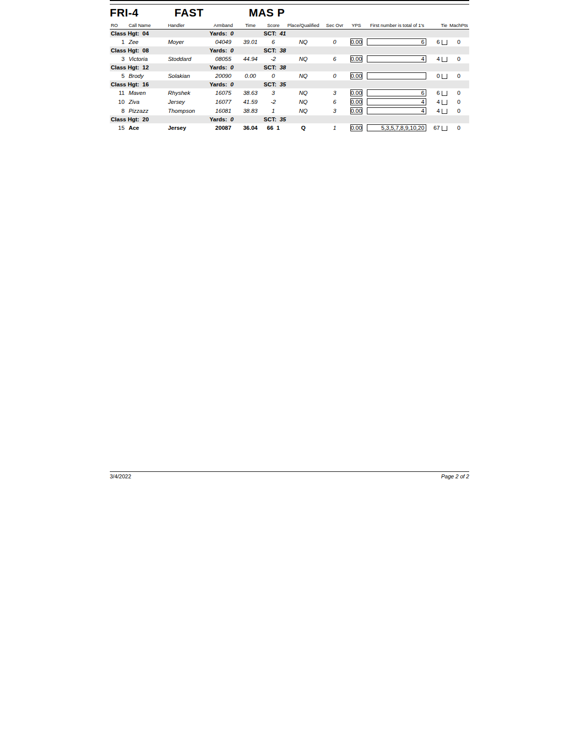FRI-4 FAST MAS P
| RO | Call Name | Handler | Armband | Time | Score | Place/Qualified | Sec Ovr | YPS | First number is total of 1's | Tie | MachPts |
| --- | --- | --- | --- | --- | --- | --- | --- | --- | --- | --- | --- |
| Class Hgt: 04 | Yards: 0 | SCT: 41 | |
| 1 | Zee | Moyer | 04049 | 39.01 | 6 | NQ | 0 | 0.00 | 6 | 6 | 0 |
| Class Hgt: 08 | Yards: 0 | SCT: 38 | |
| 3 | Victoria | Stoddard | 08055 | 44.94 | -2 | NQ | 6 | 0.00 | 4 | 4 | 0 |
| Class Hgt: 12 | Yards: 0 | SCT: 38 | |
| 5 | Brody | Solakian | 20090 | 0.00 | 0 | NQ | 0 | 0.00 | | 0 | 0 |
| Class Hgt: 16 | Yards: 0 | SCT: 35 | |
| 11 | Maven | Rhyshek | 16075 | 38.63 | 3 | NQ | 3 | 0.00 | 6 | 6 | 0 |
| 10 | Ziva | Jersey | 16077 | 41.59 | -2 | NQ | 6 | 0.00 | 4 | 4 | 0 |
| 8 | Pizzazz | Thompson | 16081 | 38.83 | 1 | NQ | 3 | 0.00 | 4 | 4 | 0 |
| Class Hgt: 20 | Yards: 0 | SCT: 35 | |
| 15 | Ace | Jersey | 20087 | 36.04 | 66 1 | Q | 1 | 0.00 | 5,3,5,7,8,9,10,20 | 67 | 0 |
3/4/2022 Page 2 of 2